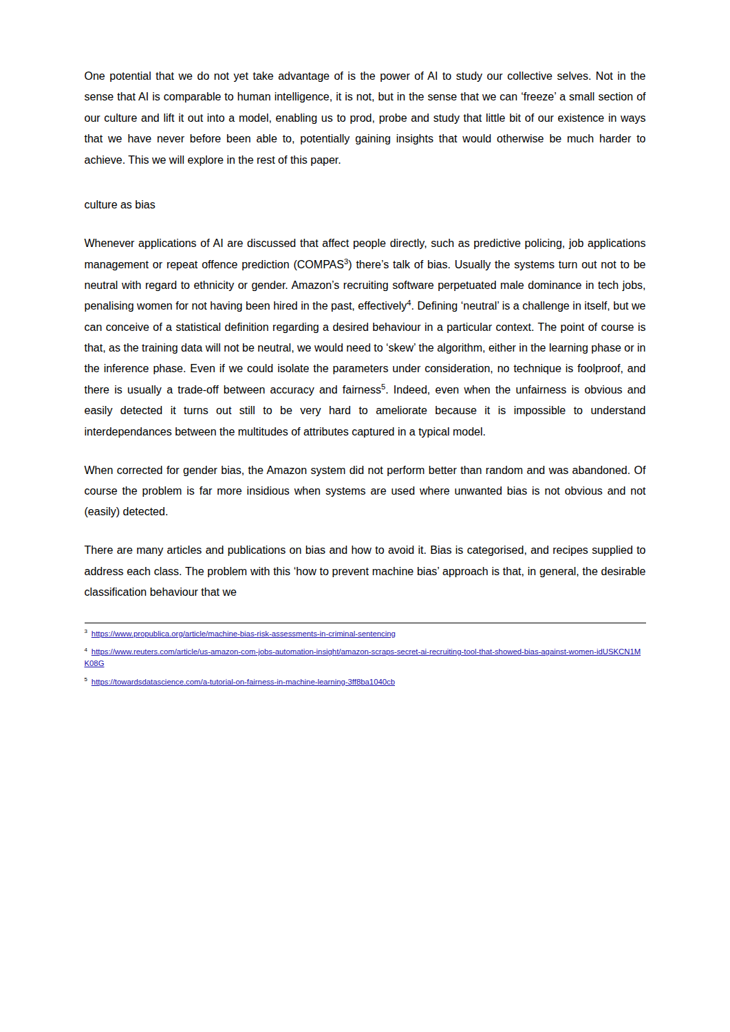One potential that we do not yet take advantage of is the power of AI to study our collective selves. Not in the sense that AI is comparable to human intelligence, it is not, but in the sense that we can ‘freeze’ a small section of our culture and lift it out into a model, enabling us to prod, probe and study that little bit of our existence in ways that we have never before been able to, potentially gaining insights that would otherwise be much harder to achieve. This we will explore in the rest of this paper.
culture as bias
Whenever applications of AI are discussed that affect people directly, such as predictive policing, job applications management or repeat offence prediction (COMPAS3) there’s talk of bias. Usually the systems turn out not to be neutral with regard to ethnicity or gender. Amazon’s recruiting software perpetuated male dominance in tech jobs, penalising women for not having been hired in the past, effectively4. Defining ‘neutral’ is a challenge in itself, but we can conceive of a statistical definition regarding a desired behaviour in a particular context. The point of course is that, as the training data will not be neutral, we would need to ‘skew’ the algorithm, either in the learning phase or in the inference phase. Even if we could isolate the parameters under consideration, no technique is foolproof, and there is usually a trade-off between accuracy and fairness5. Indeed, even when the unfairness is obvious and easily detected it turns out still to be very hard to ameliorate because it is impossible to understand interdependances between the multitudes of attributes captured in a typical model.
When corrected for gender bias, the Amazon system did not perform better than random and was abandoned. Of course the problem is far more insidious when systems are used where unwanted bias is not obvious and not (easily) detected.
There are many articles and publications on bias and how to avoid it. Bias is categorised, and recipes supplied to address each class. The problem with this ‘how to prevent machine bias’ approach is that, in general, the desirable classification behaviour that we
3 https://www.propublica.org/article/machine-bias-risk-assessments-in-criminal-sentencing
4 https://www.reuters.com/article/us-amazon-com-jobs-automation-insight/amazon-scraps-secret-ai-recruiting-tool-that-showed-bias-against-women-idUSKCN1MK08G
5 https://towardsdatascience.com/a-tutorial-on-fairness-in-machine-learning-3ff8ba1040cb